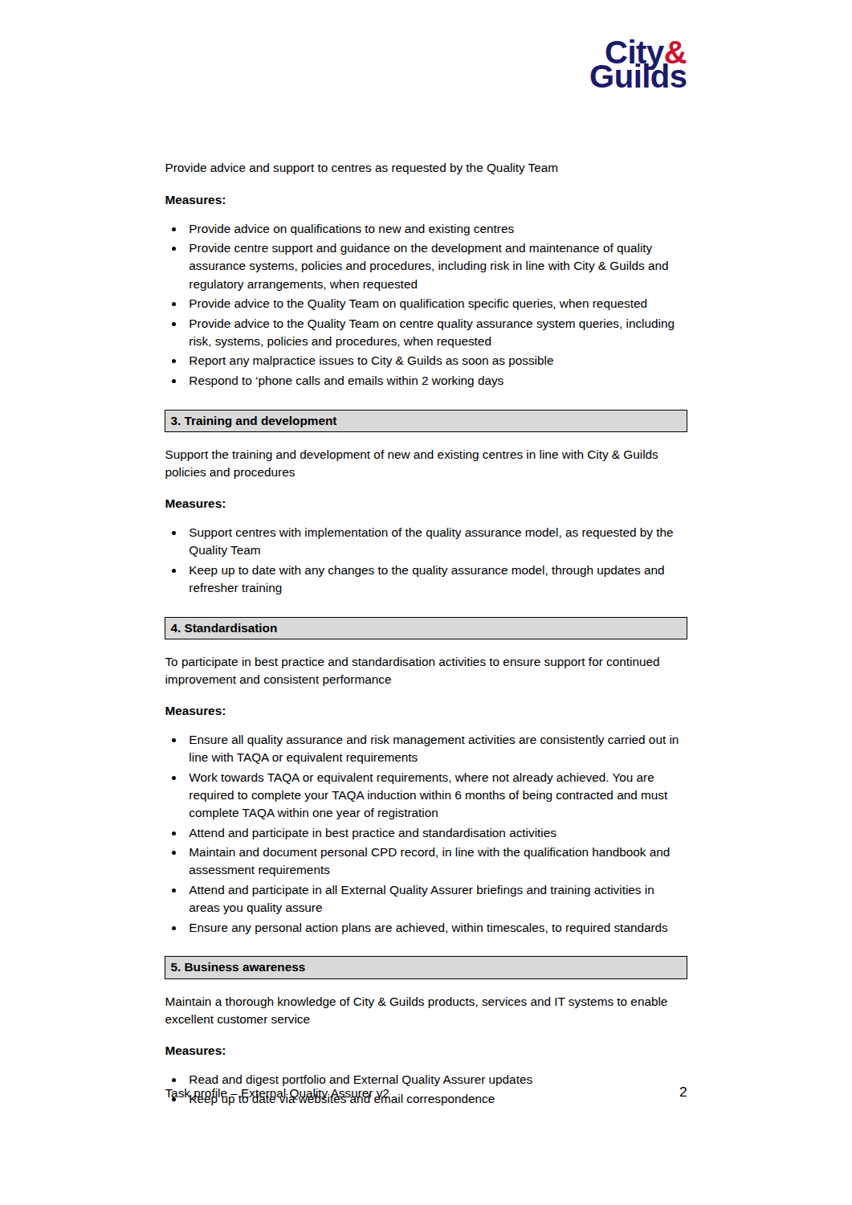City&Guilds
Provide advice and support to centres as requested by the Quality Team
Measures:
Provide advice on qualifications to new and existing centres
Provide centre support and guidance on the development and maintenance of quality assurance systems, policies and procedures, including risk in line with City & Guilds and regulatory arrangements, when requested
Provide advice to the Quality Team on qualification specific queries, when requested
Provide advice to the Quality Team on centre quality assurance system queries, including risk, systems, policies and procedures, when requested
Report any malpractice issues to City & Guilds as soon as possible
Respond to ‘phone calls and emails within 2 working days
3. Training and development
Support the training and development of new and existing centres in line with City & Guilds policies and procedures
Measures:
Support centres with implementation of the quality assurance model, as requested by the Quality Team
Keep up to date with any changes to the quality assurance model, through updates and refresher training
4. Standardisation
To participate in best practice and standardisation activities to ensure support for continued improvement and consistent performance
Measures:
Ensure all quality assurance and risk management activities are consistently carried out in line with TAQA or equivalent requirements
Work towards TAQA or equivalent requirements, where not already achieved. You are required to complete your TAQA induction within 6 months of being contracted and must complete TAQA within one year of registration
Attend and participate in best practice and standardisation activities
Maintain and document personal CPD record, in line with the qualification handbook and assessment requirements
Attend and participate in all External Quality Assurer briefings and training activities in areas you quality assure
Ensure any personal action plans are achieved, within timescales, to required standards
5. Business awareness
Maintain a thorough knowledge of City & Guilds products, services and IT systems to enable excellent customer service
Measures:
Read and digest portfolio and External Quality Assurer updates
Keep up to date via websites and email correspondence
Task profile – External Quality Assurer v2 2